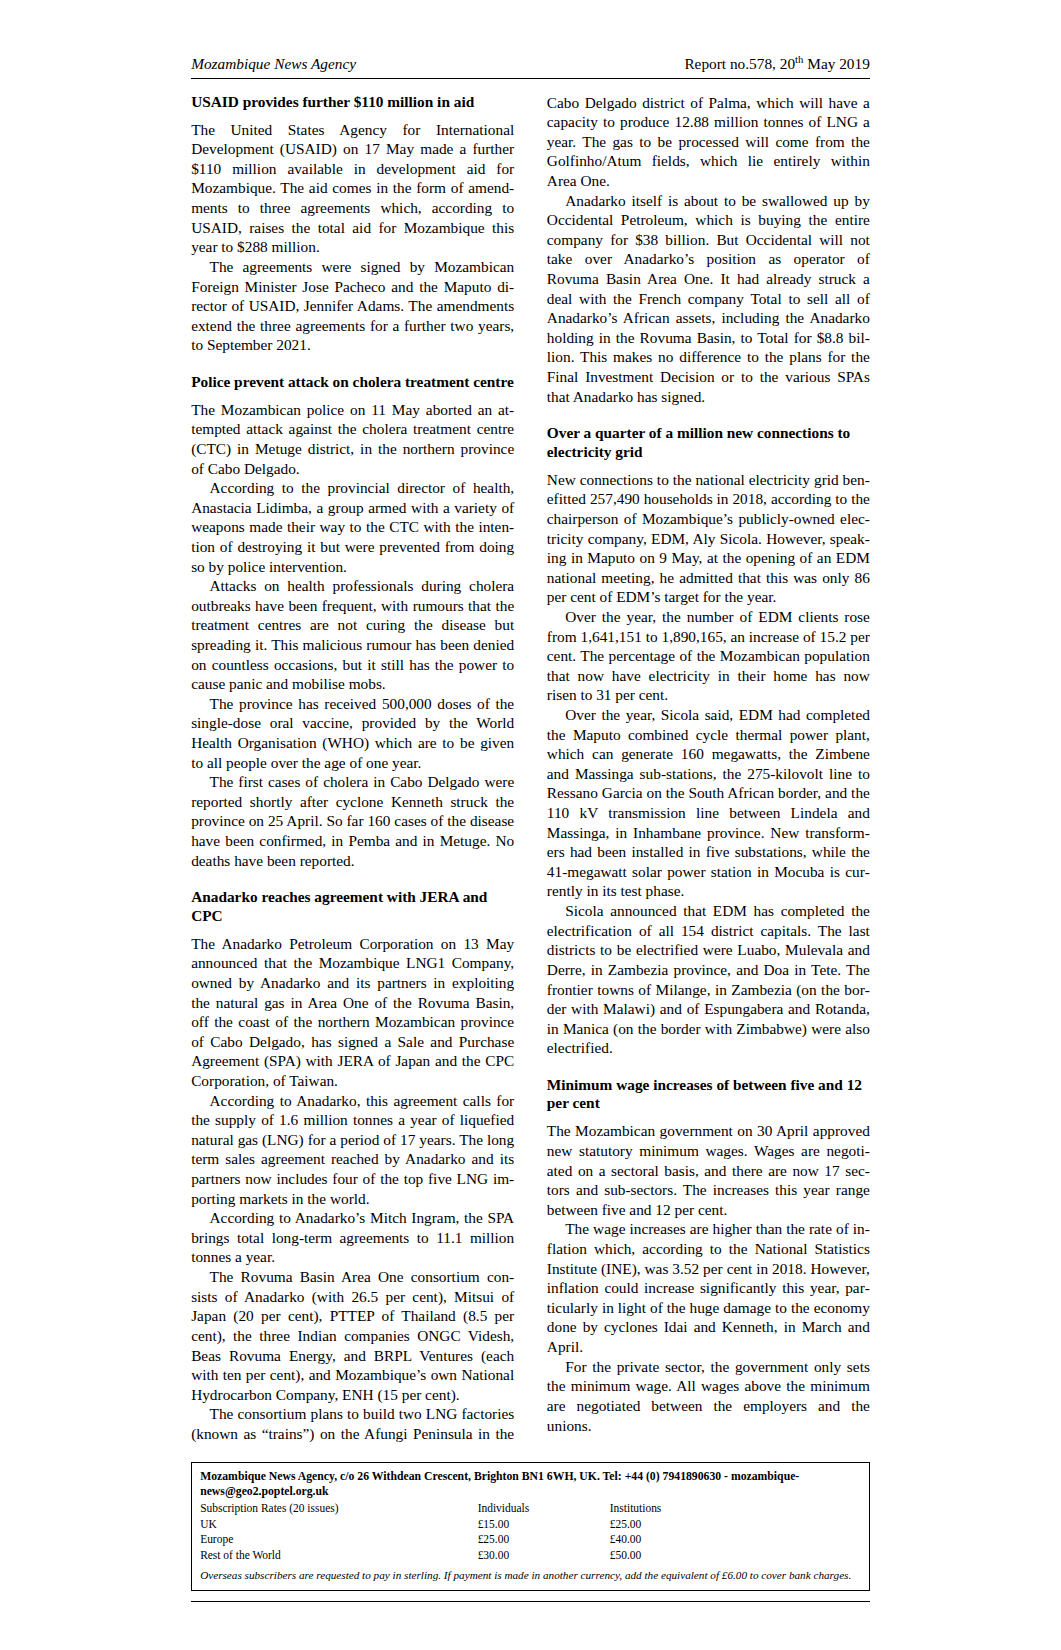Mozambique News Agency
Report no.578, 20th May 2019
USAID provides further $110 million in aid
The United States Agency for International Development (USAID) on 17 May made a further $110 million available in development aid for Mozambique. The aid comes in the form of amendments to three agreements which, according to USAID, raises the total aid for Mozambique this year to $288 million.
The agreements were signed by Mozambican Foreign Minister Jose Pacheco and the Maputo director of USAID, Jennifer Adams. The amendments extend the three agreements for a further two years, to September 2021.
Police prevent attack on cholera treatment centre
The Mozambican police on 11 May aborted an attempted attack against the cholera treatment centre (CTC) in Metuge district, in the northern province of Cabo Delgado.
According to the provincial director of health, Anastacia Lidimba, a group armed with a variety of weapons made their way to the CTC with the intention of destroying it but were prevented from doing so by police intervention.
Attacks on health professionals during cholera outbreaks have been frequent, with rumours that the treatment centres are not curing the disease but spreading it. This malicious rumour has been denied on countless occasions, but it still has the power to cause panic and mobilise mobs.
The province has received 500,000 doses of the single-dose oral vaccine, provided by the World Health Organisation (WHO) which are to be given to all people over the age of one year.
The first cases of cholera in Cabo Delgado were reported shortly after cyclone Kenneth struck the province on 25 April. So far 160 cases of the disease have been confirmed, in Pemba and in Metuge. No deaths have been reported.
Anadarko reaches agreement with JERA and CPC
The Anadarko Petroleum Corporation on 13 May announced that the Mozambique LNG1 Company, owned by Anadarko and its partners in exploiting the natural gas in Area One of the Rovuma Basin, off the coast of the northern Mozambican province of Cabo Delgado, has signed a Sale and Purchase Agreement (SPA) with JERA of Japan and the CPC Corporation, of Taiwan.
According to Anadarko, this agreement calls for the supply of 1.6 million tonnes a year of liquefied natural gas (LNG) for a period of 17 years. The long term sales agreement reached by Anadarko and its partners now includes four of the top five LNG importing markets in the world.
According to Anadarko’s Mitch Ingram, the SPA brings total long-term agreements to 11.1 million tonnes a year.
The Rovuma Basin Area One consortium consists of Anadarko (with 26.5 per cent), Mitsui of Japan (20 per cent), PTTEP of Thailand (8.5 per cent), the three Indian companies ONGC Videsh, Beas Rovuma Energy, and BRPL Ventures (each with ten per cent), and Mozambique’s own National Hydrocarbon Company, ENH (15 per cent).
The consortium plans to build two LNG factories (known as “trains”) on the Afungi Peninsula in the Cabo Delgado district of Palma, which will have a capacity to produce 12.88 million tonnes of LNG a year. The gas to be processed will come from the Golfinho/Atum fields, which lie entirely within Area One.
Anadarko itself is about to be swallowed up by Occidental Petroleum, which is buying the entire company for $38 billion. But Occidental will not take over Anadarko’s position as operator of Rovuma Basin Area One. It had already struck a deal with the French company Total to sell all of Anadarko’s African assets, including the Anadarko holding in the Rovuma Basin, to Total for $8.8 billion. This makes no difference to the plans for the Final Investment Decision or to the various SPAs that Anadarko has signed.
Over a quarter of a million new connections to electricity grid
New connections to the national electricity grid benefitted 257,490 households in 2018, according to the chairperson of Mozambique’s publicly-owned electricity company, EDM, Aly Sicola. However, speaking in Maputo on 9 May, at the opening of an EDM national meeting, he admitted that this was only 86 per cent of EDM’s target for the year.
Over the year, the number of EDM clients rose from 1,641,151 to 1,890,165, an increase of 15.2 per cent. The percentage of the Mozambican population that now have electricity in their home has now risen to 31 per cent.
Over the year, Sicola said, EDM had completed the Maputo combined cycle thermal power plant, which can generate 160 megawatts, the Zimbene and Massinga sub-stations, the 275-kilovolt line to Ressano Garcia on the South African border, and the 110 kV transmission line between Lindela and Massinga, in Inhambane province. New transformers had been installed in five substations, while the 41-megawatt solar power station in Mocuba is currently in its test phase.
Sicola announced that EDM has completed the electrification of all 154 district capitals. The last districts to be electrified were Luabo, Mulevala and Derre, in Zambezia province, and Doa in Tete. The frontier towns of Milange, in Zambezia (on the border with Malawi) and of Espungabera and Rotanda, in Manica (on the border with Zimbabwe) were also electrified.
Minimum wage increases of between five and 12 per cent
The Mozambican government on 30 April approved new statutory minimum wages. Wages are negotiated on a sectoral basis, and there are now 17 sectors and sub-sectors. The increases this year range between five and 12 per cent.
The wage increases are higher than the rate of inflation which, according to the National Statistics Institute (INE), was 3.52 per cent in 2018. However, inflation could increase significantly this year, particularly in light of the huge damage to the economy done by cyclones Idai and Kenneth, in March and April.
For the private sector, the government only sets the minimum wage. All wages above the minimum are negotiated between the employers and the unions.
Mozambique News Agency, c/o 26 Withdean Crescent, Brighton BN1 6WH, UK. Tel: +44 (0) 7941890630 - mozambique-news@geo2.poptel.org.uk
| Subscription Rates (20 issues) | Individuals | Institutions | |
| UK | £15.00 | £25.00 | |
| Europe | £25.00 | £40.00 | |
| Rest of the World | £30.00 | £50.00 | |
Overseas subscribers are requested to pay in sterling. If payment is made in another currency, add the equivalent of £6.00 to cover bank charges.